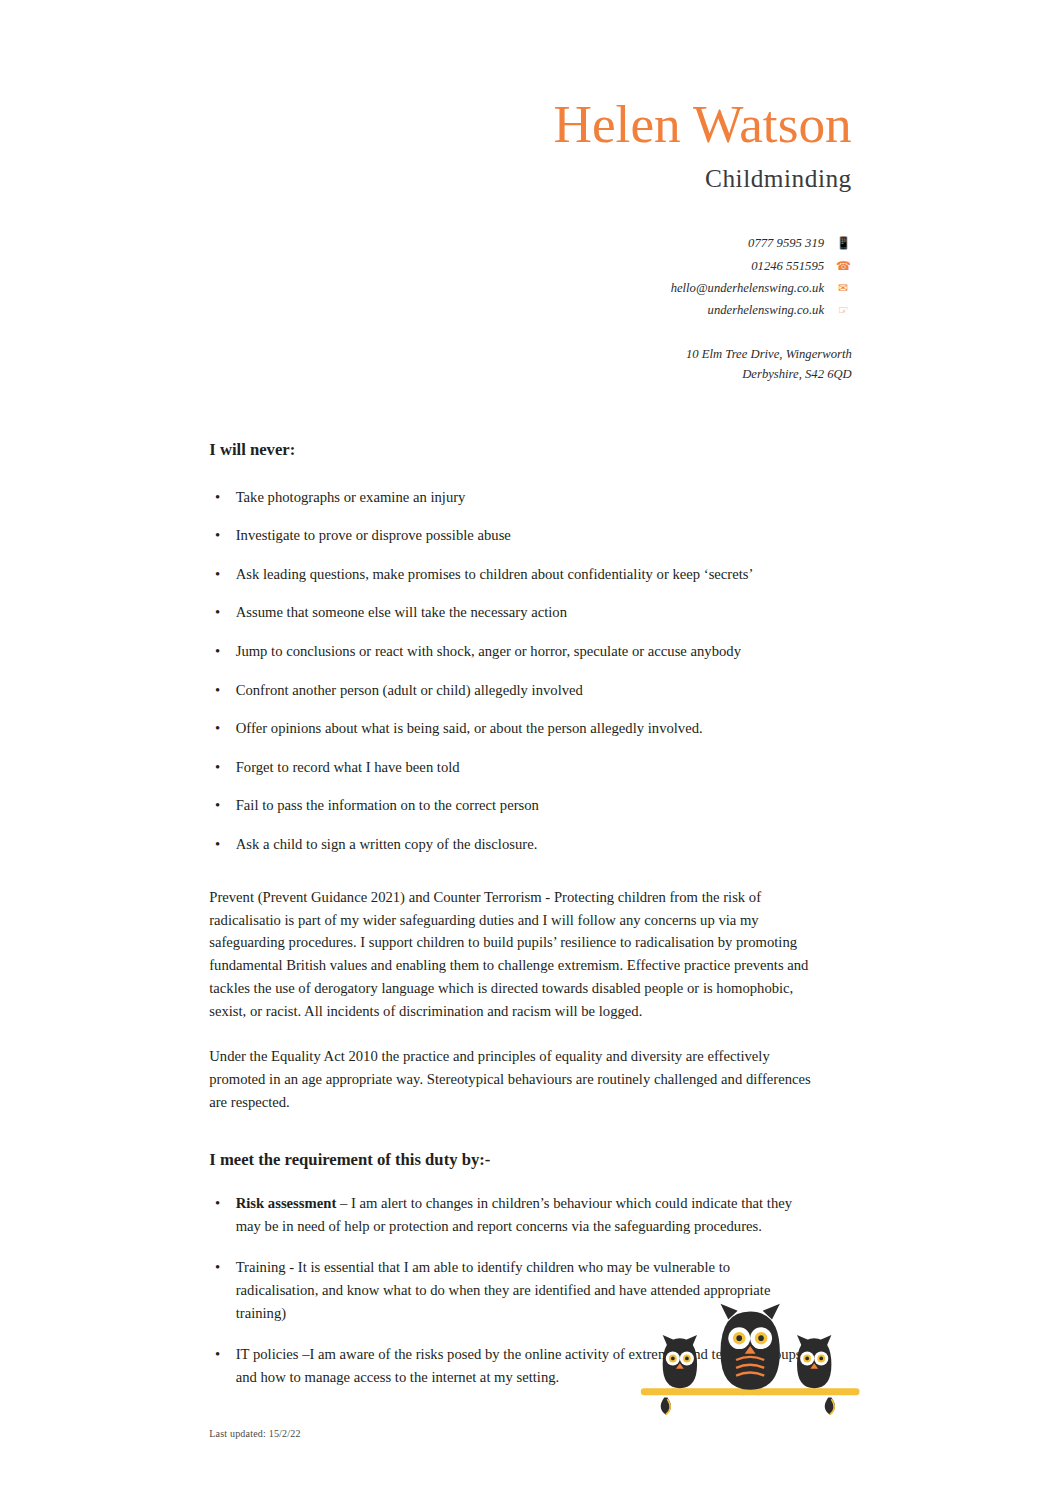Helen Watson
Childminding
0777 9595 319 📱
01246 551595 ☎
hello@underhelenswing.co.uk ✉
underhelenswing.co.uk ☞
10 Elm Tree Drive, Wingerworth
Derbyshire, S42 6QD
I will never:
Take photographs or examine an injury
Investigate to prove or disprove possible abuse
Ask leading questions, make promises to children about confidentiality or keep ‘secrets’
Assume that someone else will take the necessary action
Jump to conclusions or react with shock, anger or horror, speculate or accuse anybody
Confront another person (adult or child) allegedly involved
Offer opinions about what is being said, or about the person allegedly involved.
Forget to record what I have been told
Fail to pass the information on to the correct person
Ask a child to sign a written copy of the disclosure.
Prevent (Prevent Guidance 2021) and Counter Terrorism - Protecting children from the risk of radicalisatio is part of my wider safeguarding duties and I will follow any concerns up via my safeguarding procedures. I support children to build pupils’ resilience to radicalisation by promoting fundamental British values and enabling them to challenge extremism. Effective practice prevents and tackles the use of derogatory language which is directed towards disabled people or is homophobic, sexist, or racist. All incidents of discrimination and racism will be logged.
Under the Equality Act 2010 the practice and principles of equality and diversity are effectively promoted in an age appropriate way. Stereotypical behaviours are routinely challenged and differences are respected.
I meet the requirement of this duty by:-
Risk assessment – I am alert to changes in children’s behaviour which could indicate that they may be in need of help or protection and report concerns via the safeguarding procedures.
Training - It is essential that I am able to identify children who may be vulnerable to radicalisation, and know what to do when they are identified and have attended appropriate training)
IT policies –I am aware of the risks posed by the online activity of extremist and terrorist groups and how to manage access to the internet at my setting.
Last updated: 15/2/22